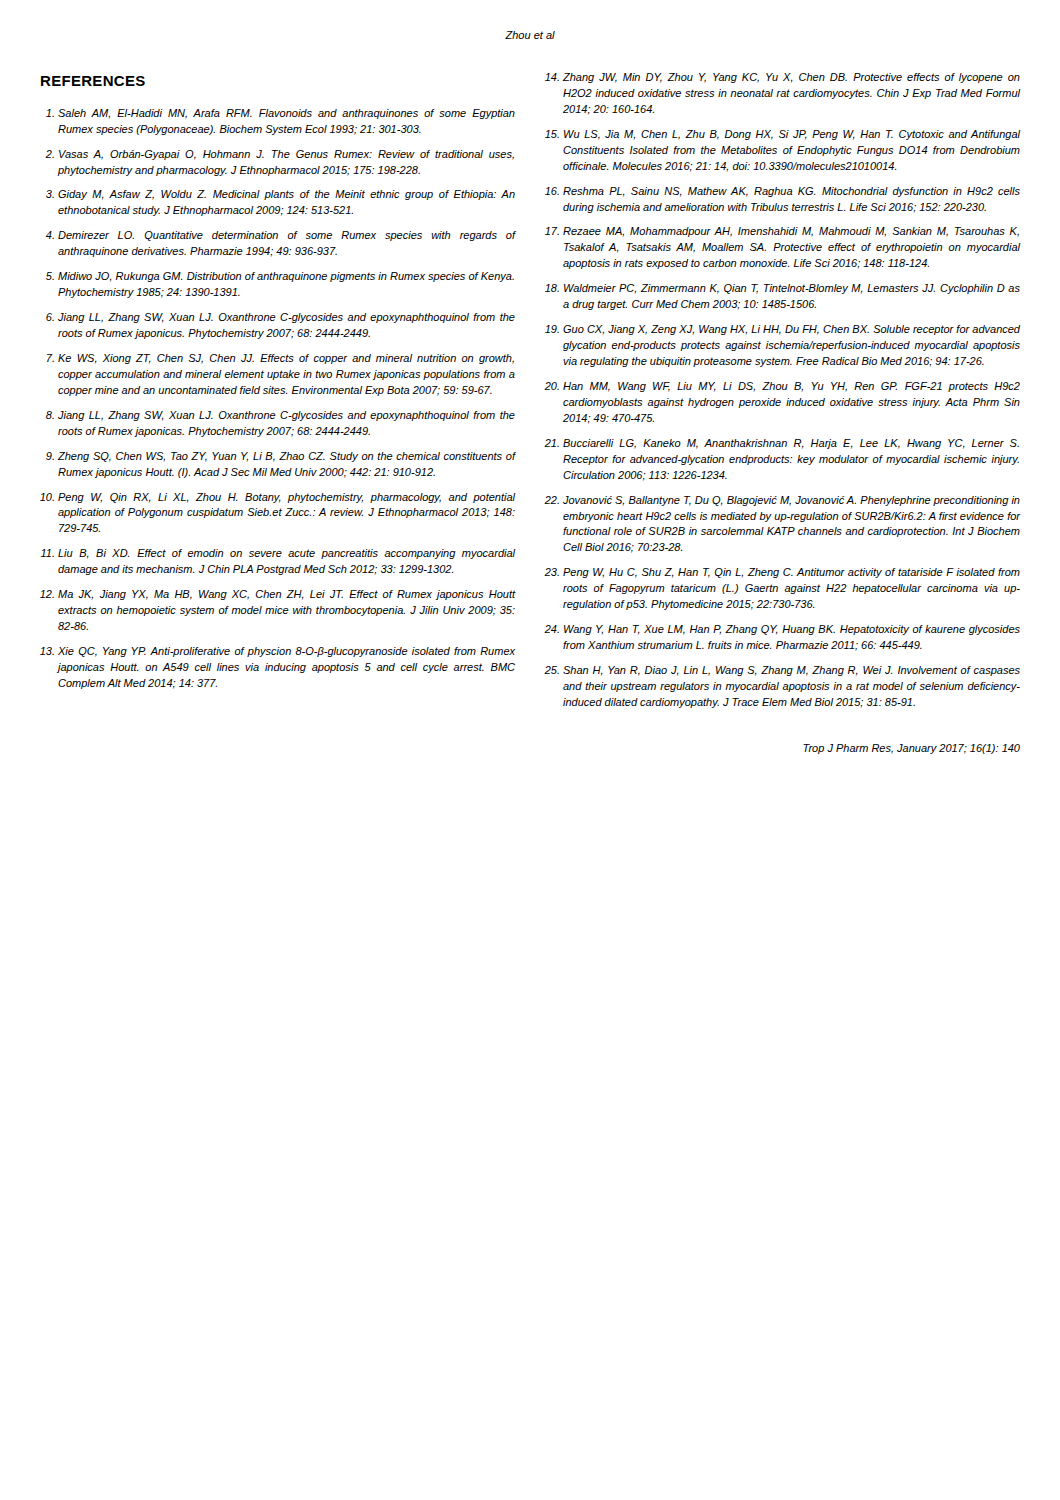Zhou et al
REFERENCES
Saleh AM, El-Hadidi MN, Arafa RFM. Flavonoids and anthraquinones of some Egyptian Rumex species (Polygonaceae). Biochem System Ecol 1993; 21: 301-303.
Vasas A, Orbán-Gyapai O, Hohmann J. The Genus Rumex: Review of traditional uses, phytochemistry and pharmacology. J Ethnopharmacol 2015; 175: 198-228.
Giday M, Asfaw Z, Woldu Z. Medicinal plants of the Meinit ethnic group of Ethiopia: An ethnobotanical study. J Ethnopharmacol 2009; 124: 513-521.
Demirezer LO. Quantitative determination of some Rumex species with regards of anthraquinone derivatives. Pharmazie 1994; 49: 936-937.
Midiwo JO, Rukunga GM. Distribution of anthraquinone pigments in Rumex species of Kenya. Phytochemistry 1985; 24: 1390-1391.
Jiang LL, Zhang SW, Xuan LJ. Oxanthrone C-glycosides and epoxynaphthoquinol from the roots of Rumex japonicus. Phytochemistry 2007; 68: 2444-2449.
Ke WS, Xiong ZT, Chen SJ, Chen JJ. Effects of copper and mineral nutrition on growth, copper accumulation and mineral element uptake in two Rumex japonicas populations from a copper mine and an uncontaminated field sites. Environmental Exp Bota 2007; 59: 59-67.
Jiang LL, Zhang SW, Xuan LJ. Oxanthrone C-glycosides and epoxynaphthoquinol from the roots of Rumex japonicas. Phytochemistry 2007; 68: 2444-2449.
Zheng SQ, Chen WS, Tao ZY, Yuan Y, Li B, Zhao CZ. Study on the chemical constituents of Rumex japonicus Houtt. (I). Acad J Sec Mil Med Univ 2000; 442: 21: 910-912.
Peng W, Qin RX, Li XL, Zhou H. Botany, phytochemistry, pharmacology, and potential application of Polygonum cuspidatum Sieb.et Zucc.: A review. J Ethnopharmacol 2013; 148: 729-745.
Liu B, Bi XD. Effect of emodin on severe acute pancreatitis accompanying myocardial damage and its mechanism. J Chin PLA Postgrad Med Sch 2012; 33: 1299-1302.
Ma JK, Jiang YX, Ma HB, Wang XC, Chen ZH, Lei JT. Effect of Rumex japonicus Houtt extracts on hemopoietic system of model mice with thrombocytopenia. J Jilin Univ 2009; 35: 82-86.
Xie QC, Yang YP. Anti-proliferative of physcion 8-O-β-glucopyranoside isolated from Rumex japonicas Houtt. on A549 cell lines via inducing apoptosis 5 and cell cycle arrest. BMC Complem Alt Med 2014; 14: 377.
Zhang JW, Min DY, Zhou Y, Yang KC, Yu X, Chen DB. Protective effects of lycopene on H2O2 induced oxidative stress in neonatal rat cardiomyocytes. Chin J Exp Trad Med Formul 2014; 20: 160-164.
Wu LS, Jia M, Chen L, Zhu B, Dong HX, Si JP, Peng W, Han T. Cytotoxic and Antifungal Constituents Isolated from the Metabolites of Endophytic Fungus DO14 from Dendrobium officinale. Molecules 2016; 21: 14, doi: 10.3390/molecules21010014.
Reshma PL, Sainu NS, Mathew AK, Raghua KG. Mitochondrial dysfunction in H9c2 cells during ischemia and amelioration with Tribulus terrestris L. Life Sci 2016; 152: 220-230.
Rezaee MA, Mohammadpour AH, Imenshahidi M, Mahmoudi M, Sankian M, Tsarouhas K, Tsakalof A, Tsatsakis AM, Moallem SA. Protective effect of erythropoietin on myocardial apoptosis in rats exposed to carbon monoxide. Life Sci 2016; 148: 118-124.
Waldmeier PC, Zimmermann K, Qian T, Tintelnot-Blomley M, Lemasters JJ. Cyclophilin D as a drug target. Curr Med Chem 2003; 10: 1485-1506.
Guo CX, Jiang X, Zeng XJ, Wang HX, Li HH, Du FH, Chen BX. Soluble receptor for advanced glycation end-products protects against ischemia/reperfusion-induced myocardial apoptosis via regulating the ubiquitin proteasome system. Free Radical Bio Med 2016; 94: 17-26.
Han MM, Wang WF, Liu MY, Li DS, Zhou B, Yu YH, Ren GP. FGF-21 protects H9c2 cardiomyoblasts against hydrogen peroxide induced oxidative stress injury. Acta Phrm Sin 2014; 49: 470-475.
Bucciarelli LG, Kaneko M, Ananthakrishnan R, Harja E, Lee LK, Hwang YC, Lerner S. Receptor for advanced-glycation endproducts: key modulator of myocardial ischemic injury. Circulation 2006; 113: 1226-1234.
Jovanović S, Ballantyne T, Du Q, Blagojević M, Jovanović A. Phenylephrine preconditioning in embryonic heart H9c2 cells is mediated by up-regulation of SUR2B/Kir6.2: A first evidence for functional role of SUR2B in sarcolemmal KATP channels and cardioprotection. Int J Biochem Cell Biol 2016; 70:23-28.
Peng W, Hu C, Shu Z, Han T, Qin L, Zheng C. Antitumor activity of tatariside F isolated from roots of Fagopyrum tataricum (L.) Gaertn against H22 hepatocellular carcinoma via up-regulation of p53. Phytomedicine 2015; 22:730-736.
Wang Y, Han T, Xue LM, Han P, Zhang QY, Huang BK. Hepatotoxicity of kaurene glycosides from Xanthium strumarium L. fruits in mice. Pharmazie 2011; 66: 445-449.
Shan H, Yan R, Diao J, Lin L, Wang S, Zhang M, Zhang R, Wei J. Involvement of caspases and their upstream regulators in myocardial apoptosis in a rat model of selenium deficiency-induced dilated cardiomyopathy. J Trace Elem Med Biol 2015; 31: 85-91.
Trop J Pharm Res, January 2017; 16(1): 140